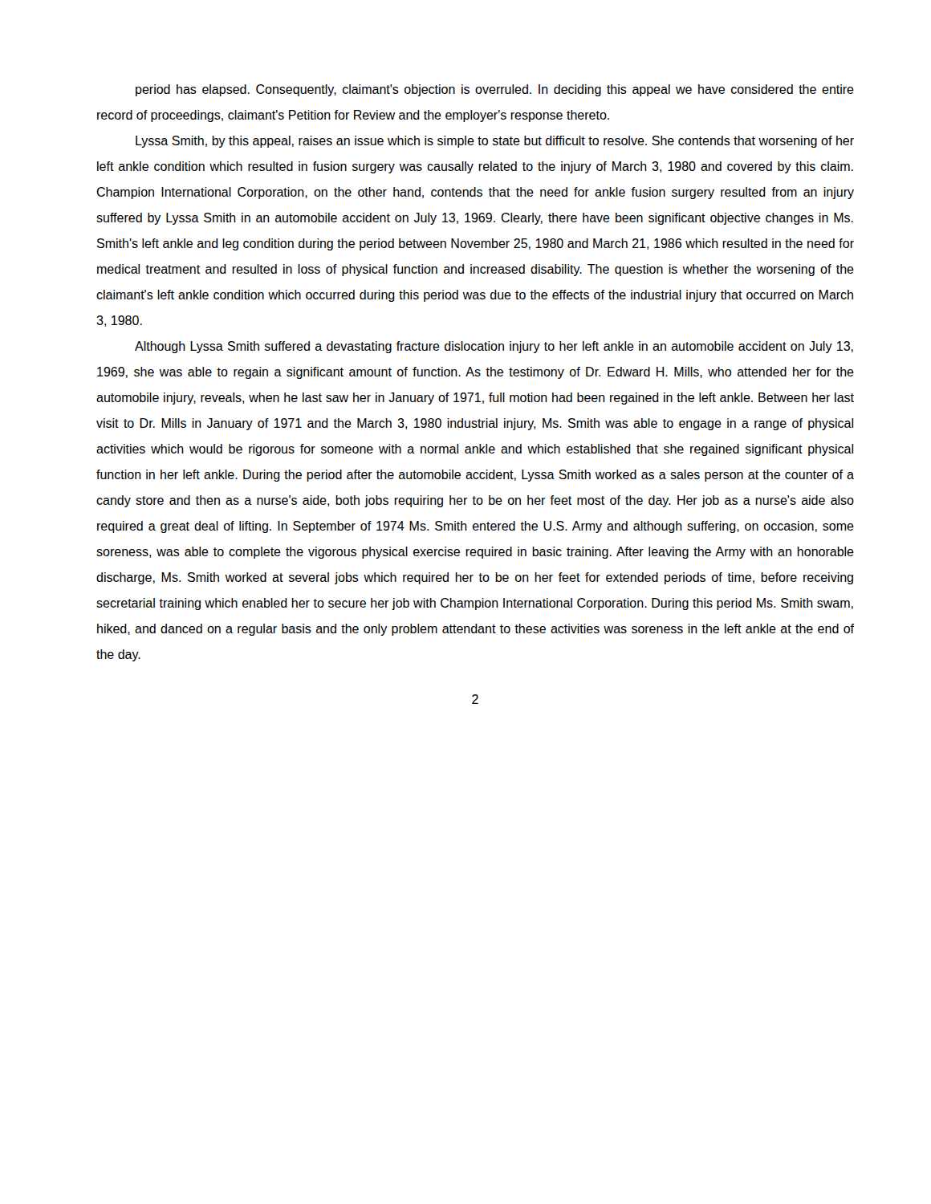period has elapsed. Consequently, claimant's objection is overruled. In deciding this appeal we have considered the entire record of proceedings, claimant's Petition for Review and the employer's response thereto.
Lyssa Smith, by this appeal, raises an issue which is simple to state but difficult to resolve. She contends that worsening of her left ankle condition which resulted in fusion surgery was causally related to the injury of March 3, 1980 and covered by this claim. Champion International Corporation, on the other hand, contends that the need for ankle fusion surgery resulted from an injury suffered by Lyssa Smith in an automobile accident on July 13, 1969. Clearly, there have been significant objective changes in Ms. Smith's left ankle and leg condition during the period between November 25, 1980 and March 21, 1986 which resulted in the need for medical treatment and resulted in loss of physical function and increased disability. The question is whether the worsening of the claimant's left ankle condition which occurred during this period was due to the effects of the industrial injury that occurred on March 3, 1980.
Although Lyssa Smith suffered a devastating fracture dislocation injury to her left ankle in an automobile accident on July 13, 1969, she was able to regain a significant amount of function. As the testimony of Dr. Edward H. Mills, who attended her for the automobile injury, reveals, when he last saw her in January of 1971, full motion had been regained in the left ankle. Between her last visit to Dr. Mills in January of 1971 and the March 3, 1980 industrial injury, Ms. Smith was able to engage in a range of physical activities which would be rigorous for someone with a normal ankle and which established that she regained significant physical function in her left ankle. During the period after the automobile accident, Lyssa Smith worked as a sales person at the counter of a candy store and then as a nurse's aide, both jobs requiring her to be on her feet most of the day. Her job as a nurse's aide also required a great deal of lifting. In September of 1974 Ms. Smith entered the U.S. Army and although suffering, on occasion, some soreness, was able to complete the vigorous physical exercise required in basic training. After leaving the Army with an honorable discharge, Ms. Smith worked at several jobs which required her to be on her feet for extended periods of time, before receiving secretarial training which enabled her to secure her job with Champion International Corporation. During this period Ms. Smith swam, hiked, and danced on a regular basis and the only problem attendant to these activities was soreness in the left ankle at the end of the day.
2